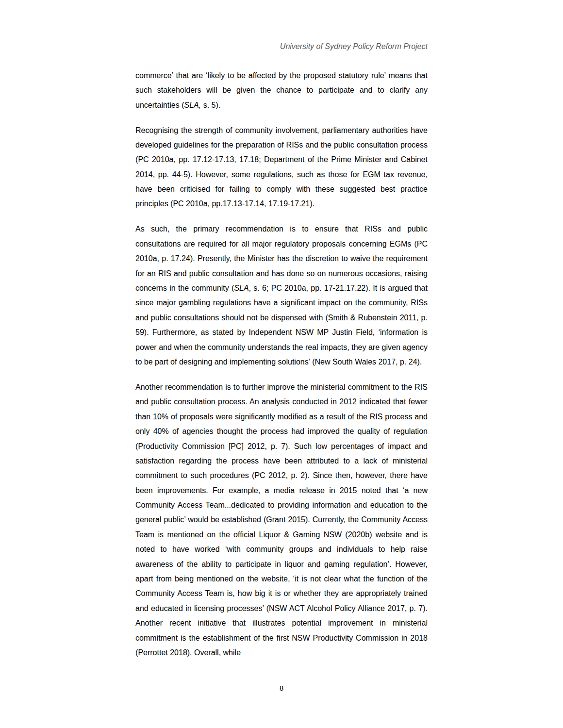University of Sydney Policy Reform Project
commerce’ that are ‘likely to be affected by the proposed statutory rule’ means that such stakeholders will be given the chance to participate and to clarify any uncertainties (SLA, s. 5).
Recognising the strength of community involvement, parliamentary authorities have developed guidelines for the preparation of RISs and the public consultation process (PC 2010a, pp. 17.12-17.13, 17.18; Department of the Prime Minister and Cabinet 2014, pp. 44-5). However, some regulations, such as those for EGM tax revenue, have been criticised for failing to comply with these suggested best practice principles (PC 2010a, pp.17.13-17.14, 17.19-17.21).
As such, the primary recommendation is to ensure that RISs and public consultations are required for all major regulatory proposals concerning EGMs (PC 2010a, p. 17.24). Presently, the Minister has the discretion to waive the requirement for an RIS and public consultation and has done so on numerous occasions, raising concerns in the community (SLA, s. 6; PC 2010a, pp. 17-21.17.22). It is argued that since major gambling regulations have a significant impact on the community, RISs and public consultations should not be dispensed with (Smith & Rubenstein 2011, p. 59). Furthermore, as stated by Independent NSW MP Justin Field, ‘information is power and when the community understands the real impacts, they are given agency to be part of designing and implementing solutions’ (New South Wales 2017, p. 24).
Another recommendation is to further improve the ministerial commitment to the RIS and public consultation process. An analysis conducted in 2012 indicated that fewer than 10% of proposals were significantly modified as a result of the RIS process and only 40% of agencies thought the process had improved the quality of regulation (Productivity Commission [PC] 2012, p. 7). Such low percentages of impact and satisfaction regarding the process have been attributed to a lack of ministerial commitment to such procedures (PC 2012, p. 2). Since then, however, there have been improvements. For example, a media release in 2015 noted that ‘a new Community Access Team...dedicated to providing information and education to the general public’ would be established (Grant 2015). Currently, the Community Access Team is mentioned on the official Liquor & Gaming NSW (2020b) website and is noted to have worked ‘with community groups and individuals to help raise awareness of the ability to participate in liquor and gaming regulation’. However, apart from being mentioned on the website, ‘it is not clear what the function of the Community Access Team is, how big it is or whether they are appropriately trained and educated in licensing processes’ (NSW ACT Alcohol Policy Alliance 2017, p. 7). Another recent initiative that illustrates potential improvement in ministerial commitment is the establishment of the first NSW Productivity Commission in 2018 (Perrottet 2018). Overall, while
8